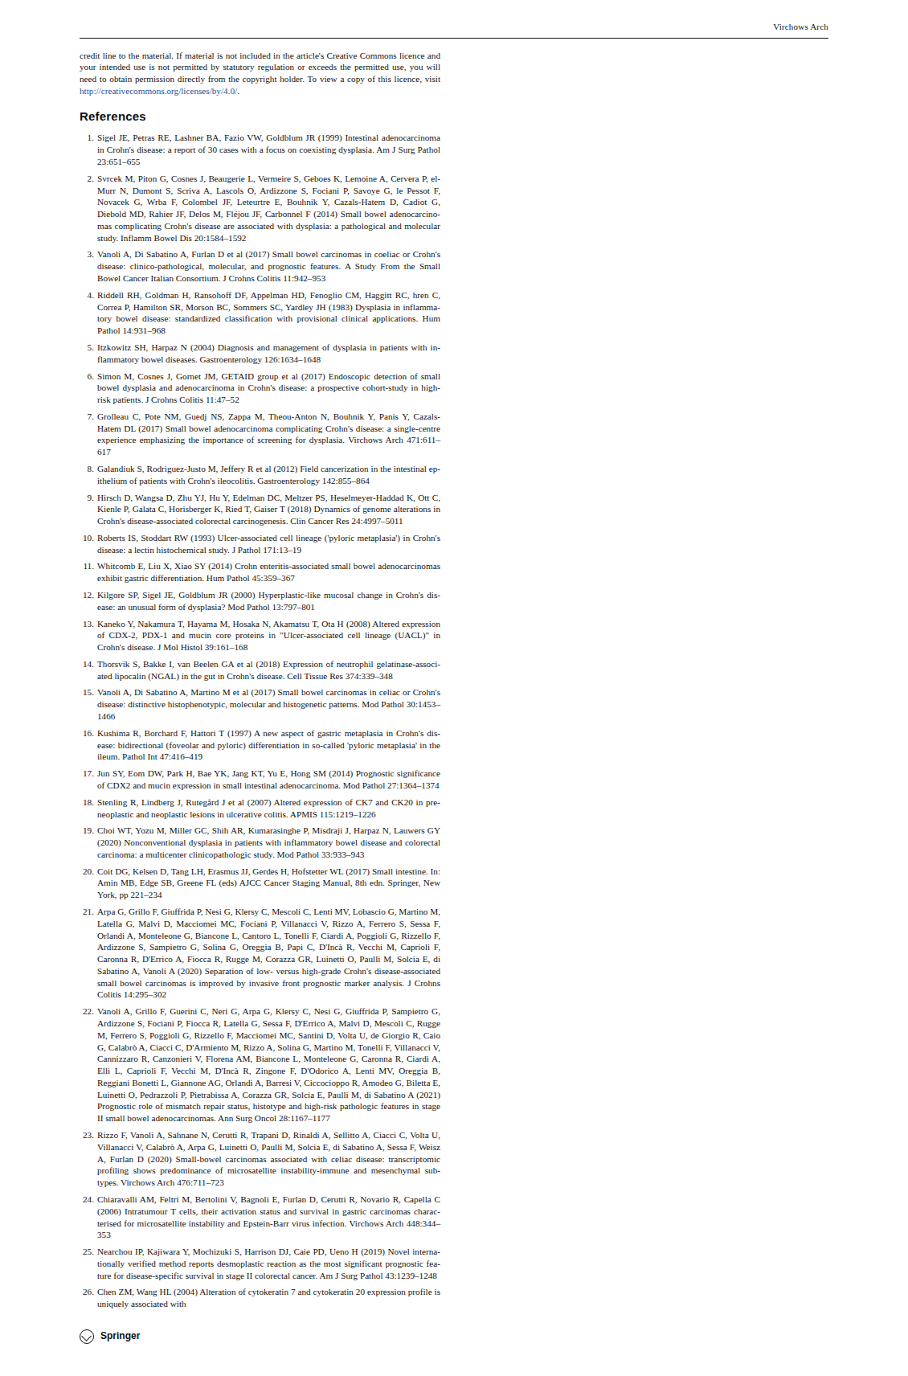Virchows Arch
credit line to the material. If material is not included in the article's Creative Commons licence and your intended use is not permitted by statutory regulation or exceeds the permitted use, you will need to obtain permission directly from the copyright holder. To view a copy of this licence, visit http://creativecommons.org/licenses/by/4.0/.
References
Sigel JE, Petras RE, Lashner BA, Fazio VW, Goldblum JR (1999) Intestinal adenocarcinoma in Crohn's disease: a report of 30 cases with a focus on coexisting dysplasia. Am J Surg Pathol 23:651–655
Svrcek M, Piton G, Cosnes J, Beaugerie L, Vermeire S, Geboes K, Lemoine A, Cervera P, el-Murr N, Dumont S, Scriva A, Lascols O, Ardizzone S, Fociani P, Savoye G, le Pessot F, Novacek G, Wrba F, Colombel JF, Leteurtre E, Bouhnik Y, Cazals-Hatem D, Cadiot G, Diebold MD, Rahier JF, Delos M, Fléjou JF, Carbonnel F (2014) Small bowel adenocarcinomas complicating Crohn's disease are associated with dysplasia: a pathological and molecular study. Inflamm Bowel Dis 20:1584–1592
Vanoli A, Di Sabatino A, Furlan D et al (2017) Small bowel carcinomas in coeliac or Crohn's disease: clinico-pathological, molecular, and prognostic features. A Study From the Small Bowel Cancer Italian Consortium. J Crohns Colitis 11:942–953
Riddell RH, Goldman H, Ransohoff DF, Appelman HD, Fenoglio CM, Haggitt RC, hren C, Correa P, Hamilton SR, Morson BC, Sommers SC, Yardley JH (1983) Dysplasia in inflammatory bowel disease: standardized classification with provisional clinical applications. Hum Pathol 14:931–968
Itzkowitz SH, Harpaz N (2004) Diagnosis and management of dysplasia in patients with inflammatory bowel diseases. Gastroenterology 126:1634–1648
Simon M, Cosnes J, Gornet JM, GETAID group et al (2017) Endoscopic detection of small bowel dysplasia and adenocarcinoma in Crohn's disease: a prospective cohort-study in high-risk patients. J Crohns Colitis 11:47–52
Grolleau C, Pote NM, Guedj NS, Zappa M, Theou-Anton N, Bouhnik Y, Panis Y, Cazals-Hatem DL (2017) Small bowel adenocarcinoma complicating Crohn's disease: a single-centre experience emphasizing the importance of screening for dysplasia. Virchows Arch 471:611–617
Galandiuk S, Rodriguez-Justo M, Jeffery R et al (2012) Field cancerization in the intestinal epithelium of patients with Crohn's ileocolitis. Gastroenterology 142:855–864
Hirsch D, Wangsa D, Zhu YJ, Hu Y, Edelman DC, Meltzer PS, Heselmeyer-Haddad K, Ott C, Kienle P, Galata C, Horisberger K, Ried T, Gaiser T (2018) Dynamics of genome alterations in Crohn's disease-associated colorectal carcinogenesis. Clin Cancer Res 24:4997–5011
Roberts IS, Stoddart RW (1993) Ulcer-associated cell lineage ('pyloric metaplasia') in Crohn's disease: a lectin histochemical study. J Pathol 171:13–19
Whitcomb E, Liu X, Xiao SY (2014) Crohn enteritis-associated small bowel adenocarcinomas exhibit gastric differentiation. Hum Pathol 45:359–367
Kilgore SP, Sigel JE, Goldblum JR (2000) Hyperplastic-like mucosal change in Crohn's disease: an unusual form of dysplasia? Mod Pathol 13:797–801
Kaneko Y, Nakamura T, Hayama M, Hosaka N, Akamatsu T, Ota H (2008) Altered expression of CDX-2, PDX-1 and mucin core proteins in "Ulcer-associated cell lineage (UACL)" in Crohn's disease. J Mol Histol 39:161–168
Thorsvik S, Bakke I, van Beelen GA et al (2018) Expression of neutrophil gelatinase-associated lipocalin (NGAL) in the gut in Crohn's disease. Cell Tissue Res 374:339–348
Vanoli A, Di Sabatino A, Martino M et al (2017) Small bowel carcinomas in celiac or Crohn's disease: distinctive histophenotypic, molecular and histogenetic patterns. Mod Pathol 30:1453–1466
Kushima R, Borchard F, Hattori T (1997) A new aspect of gastric metaplasia in Crohn's disease: bidirectional (foveolar and pyloric) differentiation in so-called 'pyloric metaplasia' in the ileum. Pathol Int 47:416–419
Jun SY, Eom DW, Park H, Bae YK, Jang KT, Yu E, Hong SM (2014) Prognostic significance of CDX2 and mucin expression in small intestinal adenocarcinoma. Mod Pathol 27:1364–1374
Stenling R, Lindberg J, Rutegård J et al (2007) Altered expression of CK7 and CK20 in preneoplastic and neoplastic lesions in ulcerative colitis. APMIS 115:1219–1226
Choi WT, Yozu M, Miller GC, Shih AR, Kumarasinghe P, Misdraji J, Harpaz N, Lauwers GY (2020) Nonconventional dysplasia in patients with inflammatory bowel disease and colorectal carcinoma: a multicenter clinicopathologic study. Mod Pathol 33:933–943
Coit DG, Kelsen D, Tang LH, Erasmus JJ, Gerdes H, Hofstetter WL (2017) Small intestine. In: Amin MB, Edge SB, Greene FL (eds) AJCC Cancer Staging Manual, 8th edn. Springer, New York, pp 221–234
Arpa G, Grillo F, Giuffrida P, Nesi G, Klersy C, Mescoli C, Lenti MV, Lobascio G, Martino M, Latella G, Malvi D, Macciomei MC, Fociani P, Villanacci V, Rizzo A, Ferrero S, Sessa F, Orlandi A, Monteleone G, Biancone L, Cantoro L, Tonelli F, Ciardi A, Poggioli G, Rizzello F, Ardizzone S, Sampietro G, Solina G, Oreggia B, Papi C, D'Incà R, Vecchi M, Caprioli F, Caronna R, D'Errico A, Fiocca R, Rugge M, Corazza GR, Luinetti O, Paulli M, Solcia E, di Sabatino A, Vanoli A (2020) Separation of low- versus high-grade Crohn's disease-associated small bowel carcinomas is improved by invasive front prognostic marker analysis. J Crohns Colitis 14:295–302
Vanoli A, Grillo F, Guerini C, Neri G, Arpa G, Klersy C, Nesi G, Giuffrida P, Sampietro G, Ardizzone S, Fociani P, Fiocca R, Latella G, Sessa F, D'Errico A, Malvi D, Mescoli C, Rugge M, Ferrero S, Poggioli G, Rizzello F, Macciomei MC, Santini D, Volta U, de Giorgio R, Caio G, Calabrò A, Ciacci C, D'Armiento M, Rizzo A, Solina G, Martino M, Tonelli F, Villanacci V, Cannizzaro R, Canzonieri V, Florena AM, Biancone L, Monteleone G, Caronna R, Ciardi A, Elli L, Caprioli F, Vecchi M, D'Incà R, Zingone F, D'Odorico A, Lenti MV, Oreggia B, Reggiani Bonetti L, Giannone AG, Orlandi A, Barresi V, Ciccocioppo R, Amodeo G, Biletta E, Luinetti O, Pedrazzoli P, Pietrabissa A, Corazza GR, Solcia E, Paulli M, di Sabatino A (2021) Prognostic role of mismatch repair status, histotype and high-risk pathologic features in stage II small bowel adenocarcinomas. Ann Surg Oncol 28:1167–1177
Rizzo F, Vanoli A, Sahnane N, Cerutti R, Trapani D, Rinaldi A, Sellitto A, Ciacci C, Volta U, Villanacci V, Calabrò A, Arpa G, Luinetti O, Paulli M, Solcia E, di Sabatino A, Sessa F, Weisz A, Furlan D (2020) Small-bowel carcinomas associated with celiac disease: transcriptomic profiling shows predominance of microsatellite instability-immune and mesenchymal subtypes. Virchows Arch 476:711–723
Chiaravalli AM, Feltri M, Bertolini V, Bagnoli E, Furlan D, Cerutti R, Novario R, Capella C (2006) Intratumour T cells, their activation status and survival in gastric carcinomas characterised for microsatellite instability and Epstein-Barr virus infection. Virchows Arch 448:344–353
Nearchou IP, Kajiwara Y, Mochizuki S, Harrison DJ, Caie PD, Ueno H (2019) Novel internationally verified method reports desmoplastic reaction as the most significant prognostic feature for disease-specific survival in stage II colorectal cancer. Am J Surg Pathol 43:1239–1248
Chen ZM, Wang HL (2004) Alteration of cytokeratin 7 and cytokeratin 20 expression profile is uniquely associated with
Springer